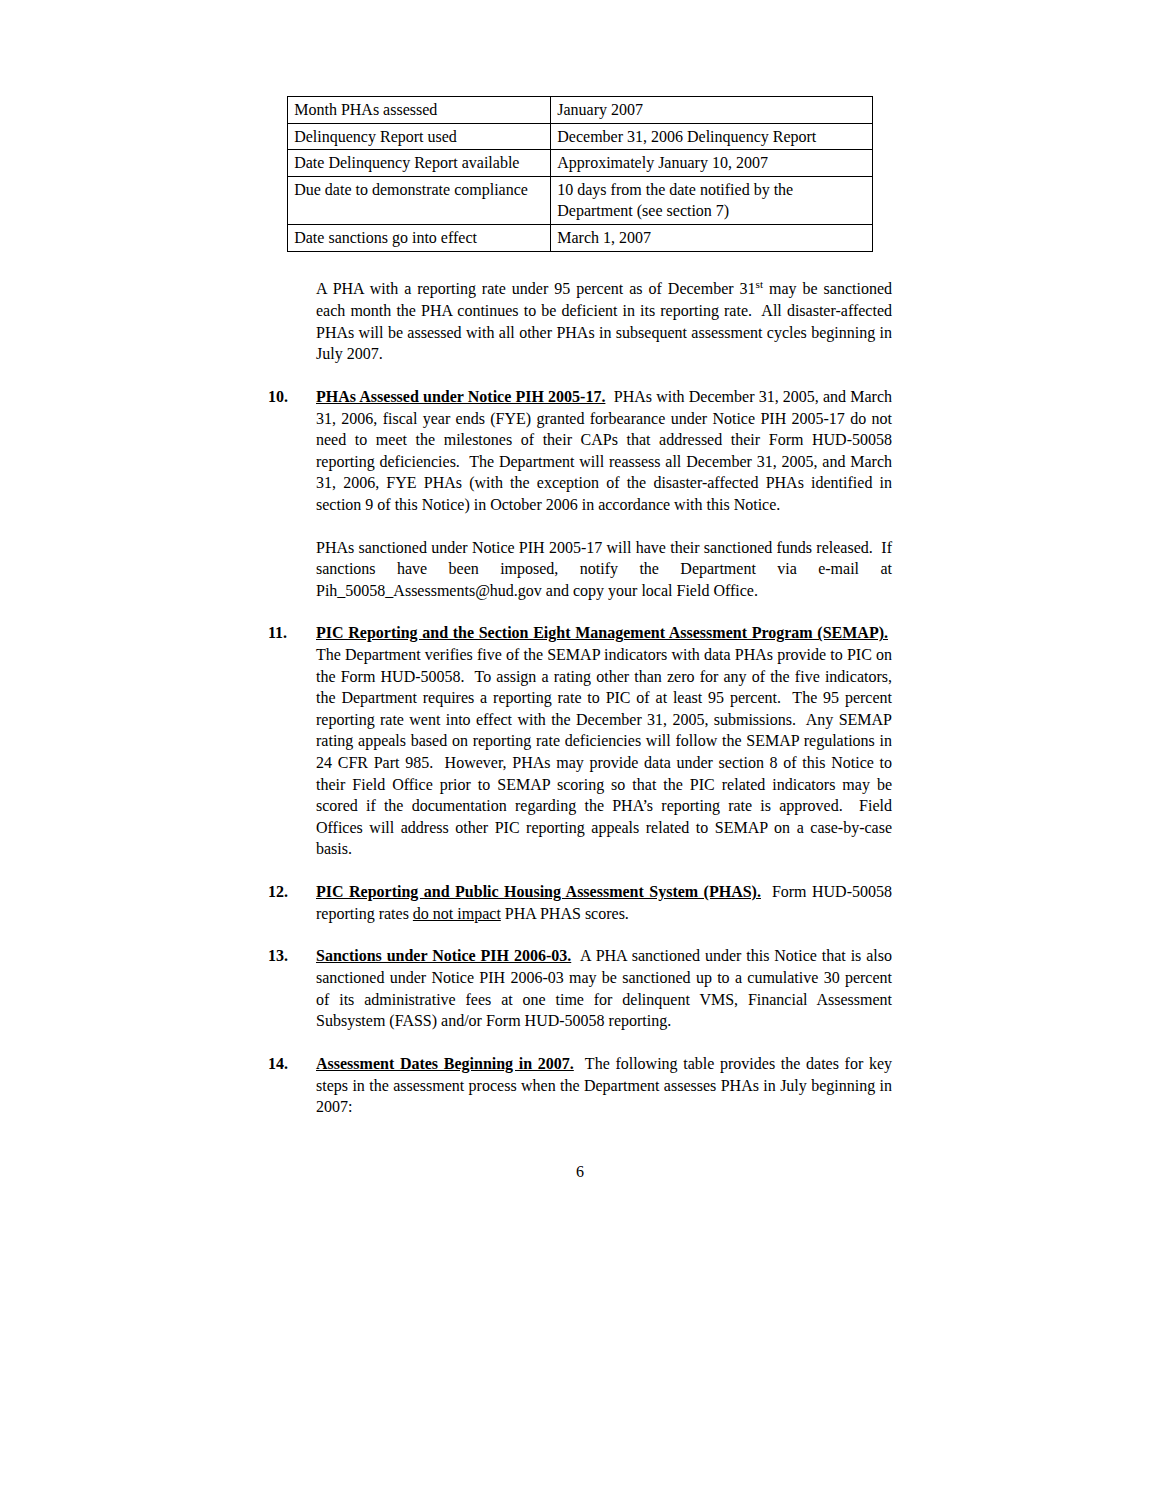| Month PHAs assessed | January 2007 |
| Delinquency Report used | December 31, 2006 Delinquency Report |
| Date Delinquency Report available | Approximately January 10, 2007 |
| Due date to demonstrate compliance | 10 days from the date notified by the Department (see section 7) |
| Date sanctions go into effect | March 1, 2007 |
A PHA with a reporting rate under 95 percent as of December 31st may be sanctioned each month the PHA continues to be deficient in its reporting rate. All disaster-affected PHAs will be assessed with all other PHAs in subsequent assessment cycles beginning in July 2007.
10.
PHAs Assessed under Notice PIH 2005-17. PHAs with December 31, 2005, and March 31, 2006, fiscal year ends (FYE) granted forbearance under Notice PIH 2005-17 do not need to meet the milestones of their CAPs that addressed their Form HUD-50058 reporting deficiencies. The Department will reassess all December 31, 2005, and March 31, 2006, FYE PHAs (with the exception of the disaster-affected PHAs identified in section 9 of this Notice) in October 2006 in accordance with this Notice.
PHAs sanctioned under Notice PIH 2005-17 will have their sanctioned funds released. If sanctions have been imposed, notify the Department via e-mail at Pih_50058_Assessments@hud.gov and copy your local Field Office.
11.
PIC Reporting and the Section Eight Management Assessment Program (SEMAP). The Department verifies five of the SEMAP indicators with data PHAs provide to PIC on the Form HUD-50058. To assign a rating other than zero for any of the five indicators, the Department requires a reporting rate to PIC of at least 95 percent. The 95 percent reporting rate went into effect with the December 31, 2005, submissions. Any SEMAP rating appeals based on reporting rate deficiencies will follow the SEMAP regulations in 24 CFR Part 985. However, PHAs may provide data under section 8 of this Notice to their Field Office prior to SEMAP scoring so that the PIC related indicators may be scored if the documentation regarding the PHA’s reporting rate is approved. Field Offices will address other PIC reporting appeals related to SEMAP on a case-by-case basis.
12.
PIC Reporting and Public Housing Assessment System (PHAS). Form HUD-50058 reporting rates do not impact PHA PHAS scores.
13.
Sanctions under Notice PIH 2006-03. A PHA sanctioned under this Notice that is also sanctioned under Notice PIH 2006-03 may be sanctioned up to a cumulative 30 percent of its administrative fees at one time for delinquent VMS, Financial Assessment Subsystem (FASS) and/or Form HUD-50058 reporting.
14.
Assessment Dates Beginning in 2007. The following table provides the dates for key steps in the assessment process when the Department assesses PHAs in July beginning in 2007:
6